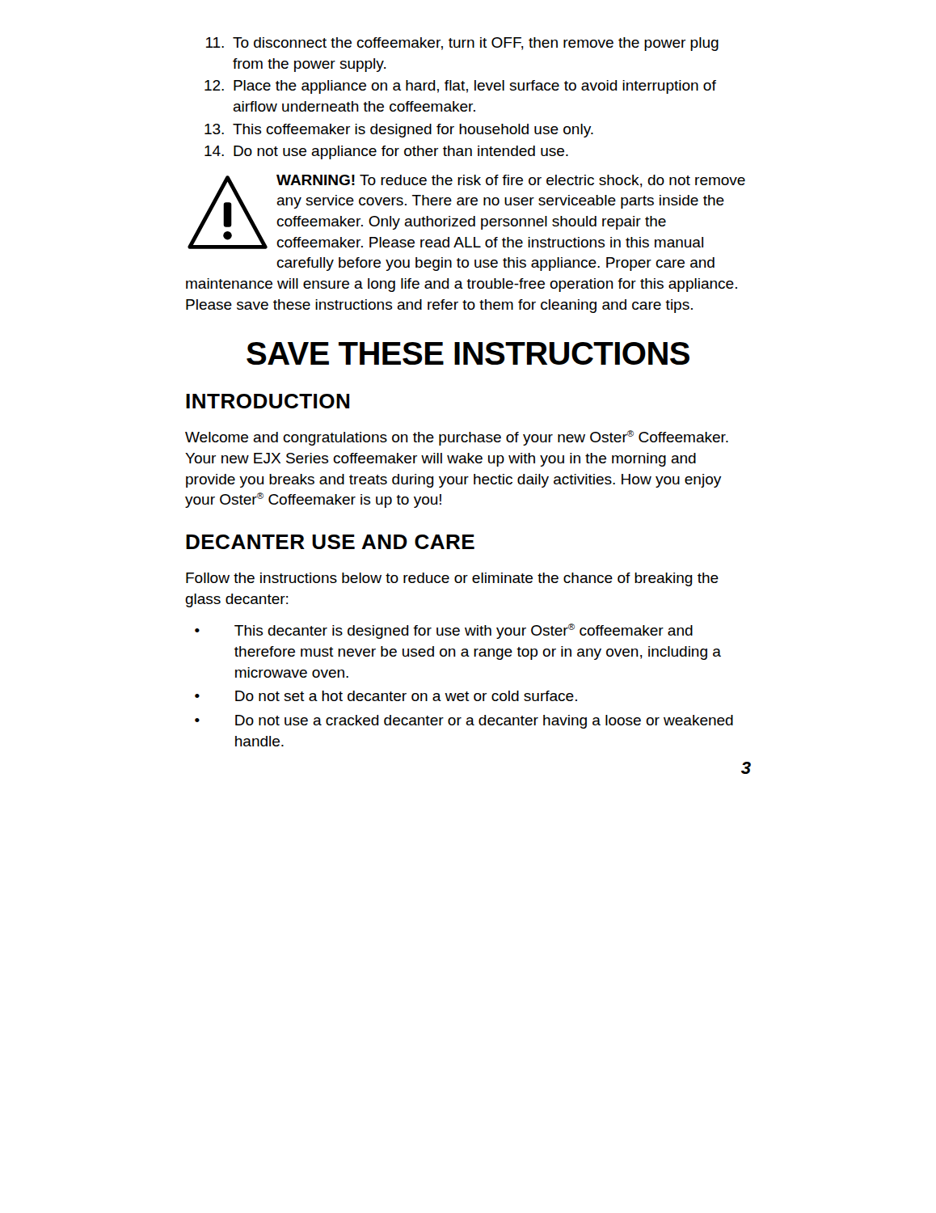11. To disconnect the coffeemaker, turn it OFF, then remove the power plug from the power supply.
12. Place the appliance on a hard, flat, level surface to avoid interruption of airflow underneath the coffeemaker.
13. This coffeemaker is designed for household use only.
14. Do not use appliance for other than intended use.
WARNING! To reduce the risk of fire or electric shock, do not remove any service covers. There are no user serviceable parts inside the coffeemaker. Only authorized personnel should repair the coffeemaker. Please read ALL of the instructions in this manual carefully before you begin to use this appliance. Proper care and maintenance will ensure a long life and a trouble-free operation for this appliance. Please save these instructions and refer to them for cleaning and care tips.
SAVE THESE INSTRUCTIONS
INTRODUCTION
Welcome and congratulations on the purchase of your new Oster® Coffeemaker. Your new EJX Series coffeemaker will wake up with you in the morning and provide you breaks and treats during your hectic daily activities. How you enjoy your Oster® Coffeemaker is up to you!
DECANTER USE AND CARE
Follow the instructions below to reduce or eliminate the chance of breaking the glass decanter:
•This decanter is designed for use with your Oster® coffeemaker and therefore must never be used on a range top or in any oven, including a microwave oven.
•Do not set a hot decanter on a wet or cold surface.
•Do not use a cracked decanter or a decanter having a loose or weakened handle.
3